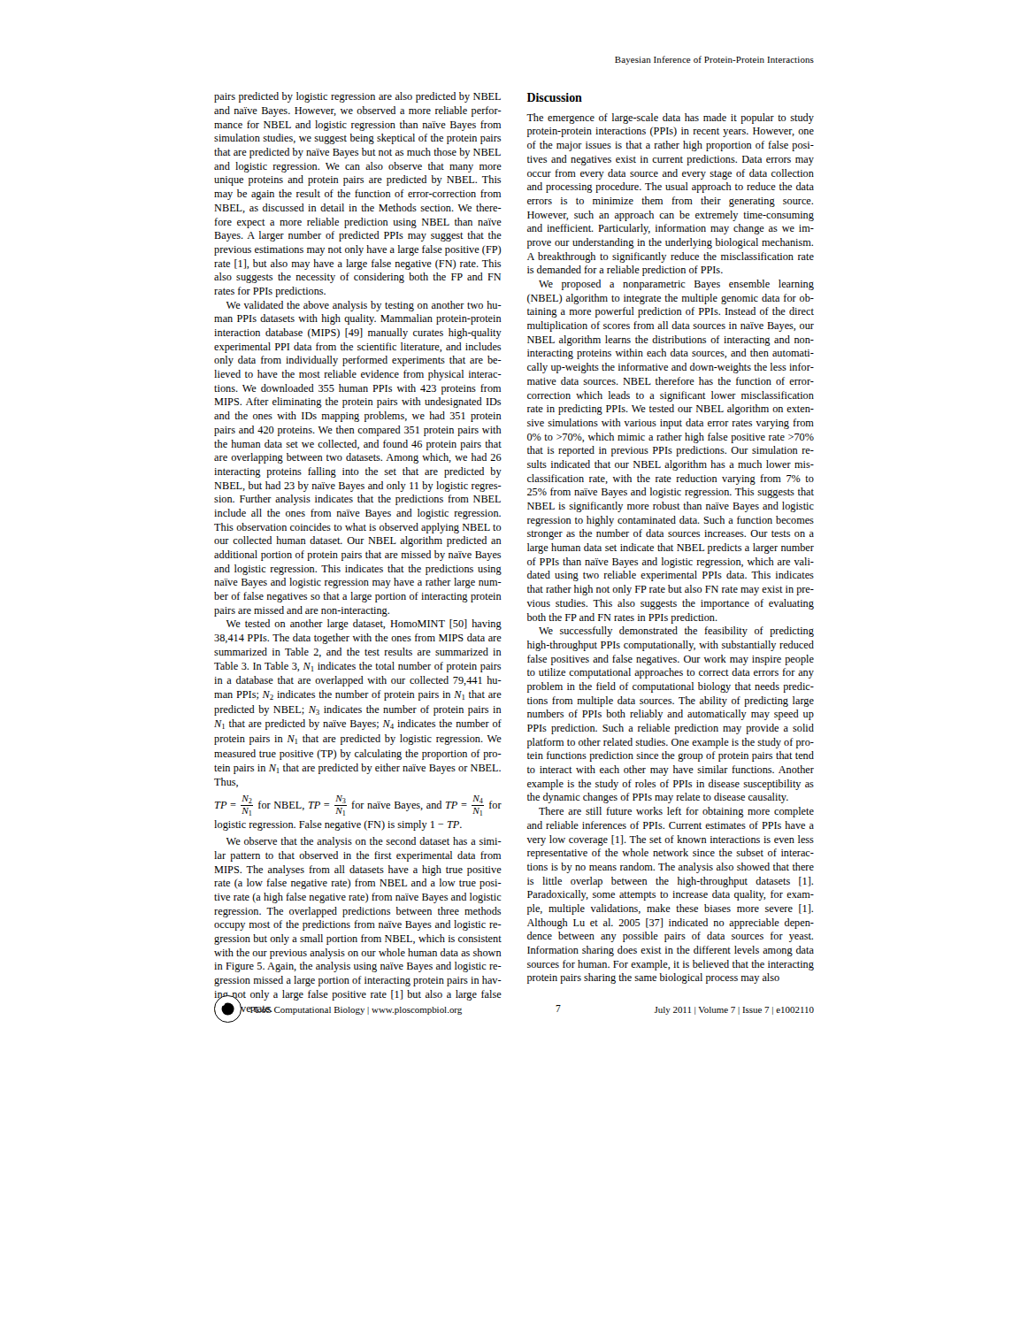Bayesian Inference of Protein-Protein Interactions
pairs predicted by logistic regression are also predicted by NBEL and naïve Bayes. However, we observed a more reliable performance for NBEL and logistic regression than naïve Bayes from simulation studies, we suggest being skeptical of the protein pairs that are predicted by naïve Bayes but not as much those by NBEL and logistic regression. We can also observe that many more unique proteins and protein pairs are predicted by NBEL. This may be again the result of the function of error-correction from NBEL, as discussed in detail in the Methods section. We therefore expect a more reliable prediction using NBEL than naïve Bayes. A larger number of predicted PPIs may suggest that the previous estimations may not only have a large false positive (FP) rate [1], but also may have a large false negative (FN) rate. This also suggests the necessity of considering both the FP and FN rates for PPIs predictions.
We validated the above analysis by testing on another two human PPIs datasets with high quality. Mammalian protein-protein interaction database (MIPS) [49] manually curates high-quality experimental PPI data from the scientific literature, and includes only data from individually performed experiments that are believed to have the most reliable evidence from physical interactions. We downloaded 355 human PPIs with 423 proteins from MIPS. After eliminating the protein pairs with undesignated IDs and the ones with IDs mapping problems, we had 351 protein pairs and 420 proteins. We then compared 351 protein pairs with the human data set we collected, and found 46 protein pairs that are overlapping between two datasets. Among which, we had 26 interacting proteins falling into the set that are predicted by NBEL, but had 23 by naïve Bayes and only 11 by logistic regression. Further analysis indicates that the predictions from NBEL include all the ones from naïve Bayes and logistic regression. This observation coincides to what is observed applying NBEL to our collected human dataset. Our NBEL algorithm predicted an additional portion of protein pairs that are missed by naïve Bayes and logistic regression. This indicates that the predictions using naïve Bayes and logistic regression may have a rather large number of false negatives so that a large portion of interacting protein pairs are missed and are non-interacting.
We tested on another large dataset, HomoMINT [50] having 38,414 PPIs. The data together with the ones from MIPS data are summarized in Table 2, and the test results are summarized in Table 3. In Table 3, N1 indicates the total number of protein pairs in a database that are overlapped with our collected 79,441 human PPIs; N2 indicates the number of protein pairs in N1 that are predicted by NBEL; N3 indicates the number of protein pairs in N1 that are predicted by naïve Bayes; N4 indicates the number of protein pairs in N1 that are predicted by logistic regression. We measured true positive (TP) by calculating the proportion of protein pairs in N1 that are predicted by either naïve Bayes or NBEL. Thus,
TP = N2 N1 for NBEL, TP = N3 N1 for naïve Bayes, and TP = N4 N1 for logistic regression. False negative (FN) is simply 1 − TP.
We observe that the analysis on the second dataset has a similar pattern to that observed in the first experimental data from MIPS. The analyses from all datasets have a high true positive rate (a low false negative rate) from NBEL and a low true positive rate (a high false negative rate) from naïve Bayes and logistic regression. The overlapped predictions between three methods occupy most of the predictions from naïve Bayes and logistic regression but only a small portion from NBEL, which is consistent with the our previous analysis on our whole human data as shown in Figure 5. Again, the analysis using naïve Bayes and logistic regression missed a large portion of interacting protein pairs in having not only a large false positive rate [1] but also a large false negative rate.
Discussion
The emergence of large-scale data has made it popular to study protein-protein interactions (PPIs) in recent years. However, one of the major issues is that a rather high proportion of false positives and negatives exist in current predictions. Data errors may occur from every data source and every stage of data collection and processing procedure. The usual approach to reduce the data errors is to minimize them from their generating source. However, such an approach can be extremely time-consuming and inefficient. Particularly, information may change as we improve our understanding in the underlying biological mechanism. A breakthrough to significantly reduce the misclassification rate is demanded for a reliable prediction of PPIs.
We proposed a nonparametric Bayes ensemble learning (NBEL) algorithm to integrate the multiple genomic data for obtaining a more powerful prediction of PPIs. Instead of the direct multiplication of scores from all data sources in naïve Bayes, our NBEL algorithm learns the distributions of interacting and non-interacting proteins within each data sources, and then automatically up-weights the informative and down-weights the less informative data sources. NBEL therefore has the function of error-correction which leads to a significant lower misclassification rate in predicting PPIs. We tested our NBEL algorithm on extensive simulations with various input data error rates varying from 0% to >70%, which mimic a rather high false positive rate >70% that is reported in previous PPIs predictions. Our simulation results indicated that our NBEL algorithm has a much lower misclassification rate, with the rate reduction varying from 7% to 25% from naïve Bayes and logistic regression. This suggests that NBEL is significantly more robust than naïve Bayes and logistic regression to highly contaminated data. Such a function becomes stronger as the number of data sources increases. Our tests on a large human data set indicate that NBEL predicts a larger number of PPIs than naïve Bayes and logistic regression, which are validated using two reliable experimental PPIs data. This indicates that rather high not only FP rate but also FN rate may exist in previous studies. This also suggests the importance of evaluating both the FP and FN rates in PPIs prediction.
We successfully demonstrated the feasibility of predicting high-throughput PPIs computationally, with substantially reduced false positives and false negatives. Our work may inspire people to utilize computational approaches to correct data errors for any problem in the field of computational biology that needs predictions from multiple data sources. The ability of predicting large numbers of PPIs both reliably and automatically may speed up PPIs prediction. Such a reliable prediction may provide a solid platform to other related studies. One example is the study of protein functions prediction since the group of protein pairs that tend to interact with each other may have similar functions. Another example is the study of roles of PPIs in disease susceptibility as the dynamic changes of PPIs may relate to disease causality.
There are still future works left for obtaining more complete and reliable inferences of PPIs. Current estimates of PPIs have a very low coverage [1]. The set of known interactions is even less representative of the whole network since the subset of interactions is by no means random. The analysis also showed that there is little overlap between the high-throughput datasets [1]. Paradoxically, some attempts to increase data quality, for example, multiple validations, make these biases more severe [1]. Although Lu et al. 2005 [37] indicated no appreciable dependence between any possible pairs of data sources for yeast. Information sharing does exist in the different levels among data sources for human. For example, it is believed that the interacting protein pairs sharing the same biological process may also
PLoS Computational Biology | www.ploscompbiol.org
7
July 2011 | Volume 7 | Issue 7 | e1002110